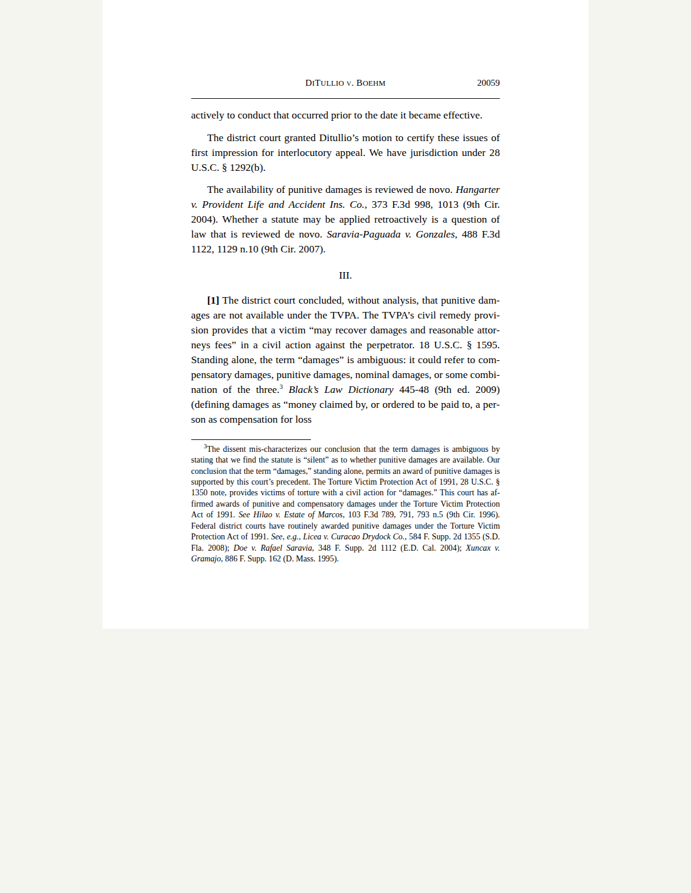DITULLIO v. BOEHM 20059
actively to conduct that occurred prior to the date it became effective.
The district court granted Ditullio’s motion to certify these issues of first impression for interlocutory appeal. We have jurisdiction under 28 U.S.C. § 1292(b).
The availability of punitive damages is reviewed de novo. Hangarter v. Provident Life and Accident Ins. Co., 373 F.3d 998, 1013 (9th Cir. 2004). Whether a statute may be applied retroactively is a question of law that is reviewed de novo. Saravia-Paguada v. Gonzales, 488 F.3d 1122, 1129 n.10 (9th Cir. 2007).
III.
[1] The district court concluded, without analysis, that punitive damages are not available under the TVPA. The TVPA’s civil remedy provision provides that a victim “may recover damages and reasonable attorneys fees” in a civil action against the perpetrator. 18 U.S.C. § 1595. Standing alone, the term “damages” is ambiguous: it could refer to compensatory damages, punitive damages, nominal damages, or some combination of the three.3 Black’s Law Dictionary 445-48 (9th ed. 2009) (defining damages as “money claimed by, or ordered to be paid to, a person as compensation for loss
3The dissent mis-characterizes our conclusion that the term damages is ambiguous by stating that we find the statute is “silent” as to whether punitive damages are available. Our conclusion that the term “damages,” standing alone, permits an award of punitive damages is supported by this court’s precedent. The Torture Victim Protection Act of 1991, 28 U.S.C. § 1350 note, provides victims of torture with a civil action for “damages.” This court has affirmed awards of punitive and compensatory damages under the Torture Victim Protection Act of 1991. See Hilao v. Estate of Marcos, 103 F.3d 789, 791, 793 n.5 (9th Cir. 1996). Federal district courts have routinely awarded punitive damages under the Torture Victim Protection Act of 1991. See, e.g., Licea v. Curacao Drydock Co., 584 F. Supp. 2d 1355 (S.D. Fla. 2008); Doe v. Rafael Saravia, 348 F. Supp. 2d 1112 (E.D. Cal. 2004); Xuncax v. Gramajo, 886 F. Supp. 162 (D. Mass. 1995).